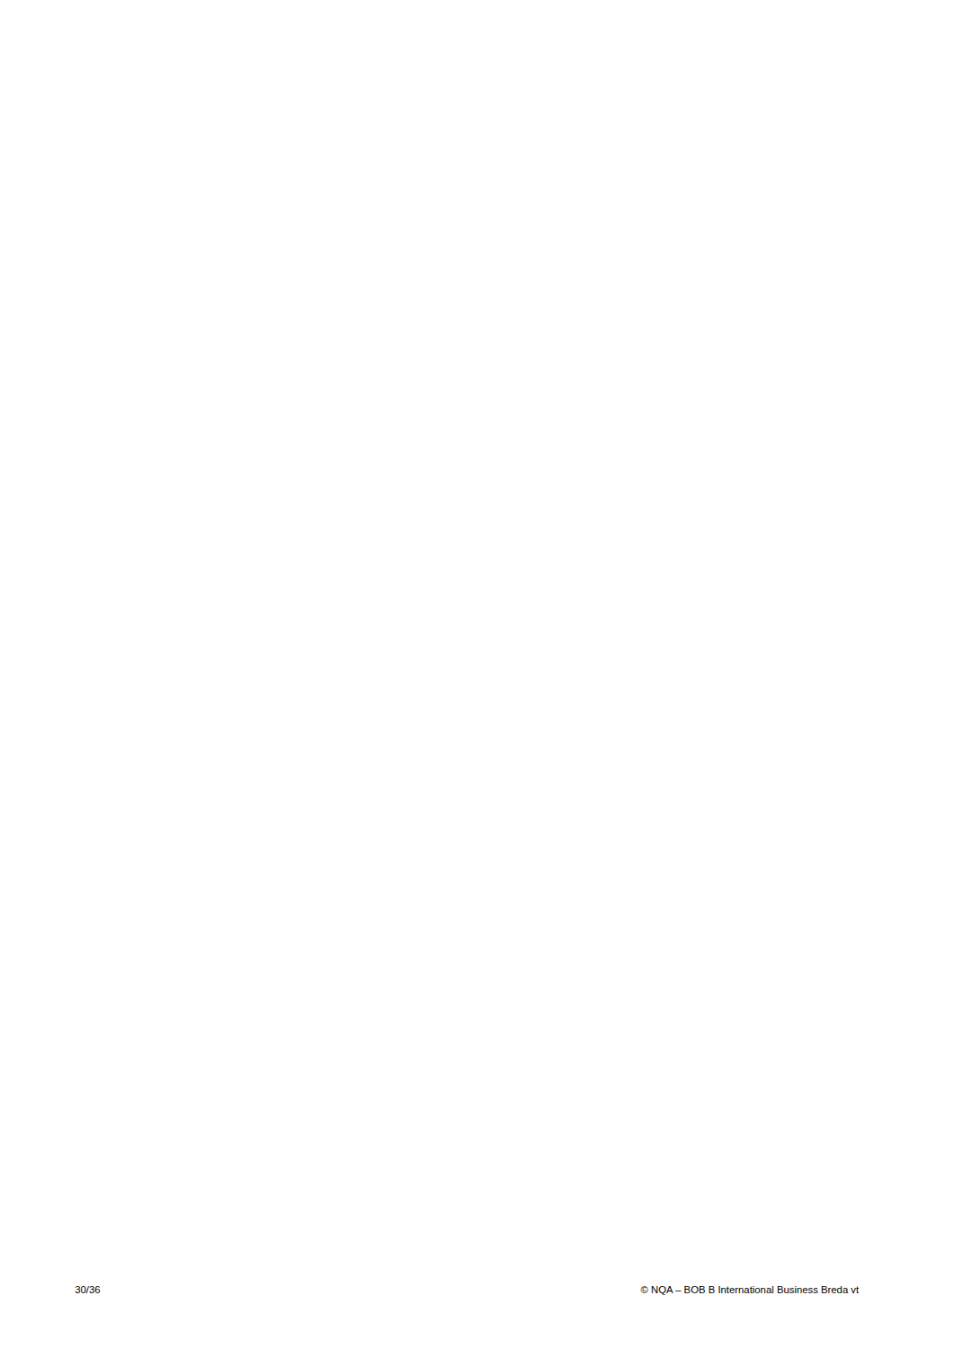30/36 © NQA – BOB B International Business Breda vt